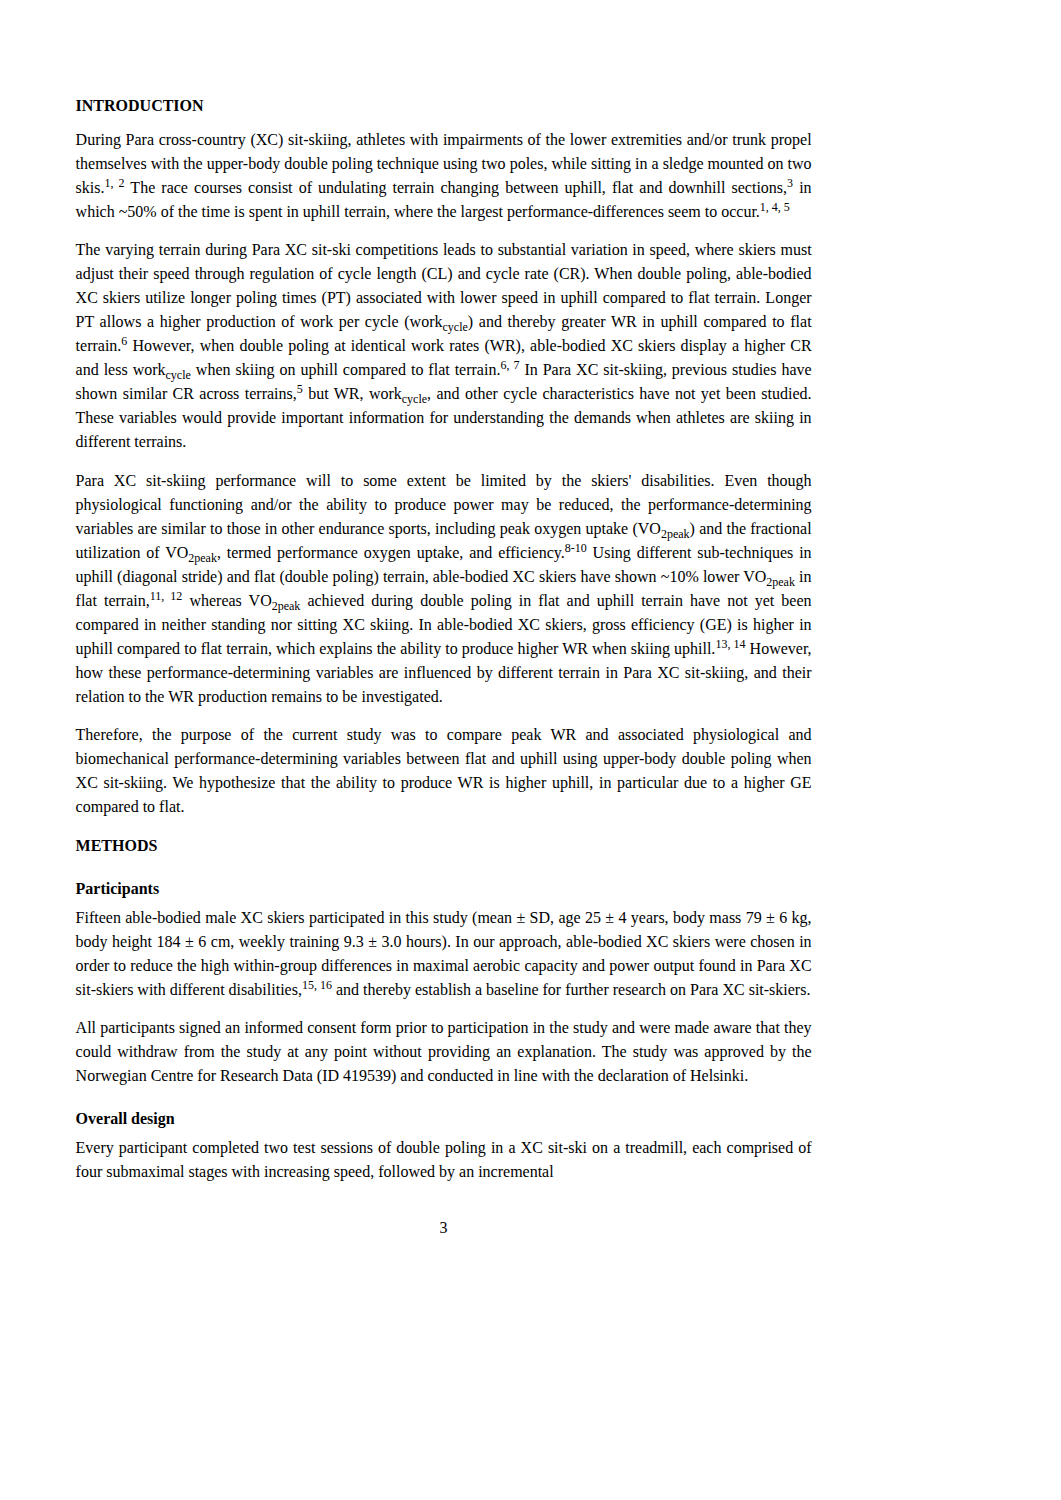Introduction
During Para cross-country (XC) sit-skiing, athletes with impairments of the lower extremities and/or trunk propel themselves with the upper-body double poling technique using two poles, while sitting in a sledge mounted on two skis.1, 2 The race courses consist of undulating terrain changing between uphill, flat and downhill sections,3 in which ~50% of the time is spent in uphill terrain, where the largest performance-differences seem to occur.1, 4, 5
The varying terrain during Para XC sit-ski competitions leads to substantial variation in speed, where skiers must adjust their speed through regulation of cycle length (CL) and cycle rate (CR). When double poling, able-bodied XC skiers utilize longer poling times (PT) associated with lower speed in uphill compared to flat terrain. Longer PT allows a higher production of work per cycle (workcycle) and thereby greater WR in uphill compared to flat terrain.6 However, when double poling at identical work rates (WR), able-bodied XC skiers display a higher CR and less workcycle when skiing on uphill compared to flat terrain.6, 7 In Para XC sit-skiing, previous studies have shown similar CR across terrains,5 but WR, workcycle, and other cycle characteristics have not yet been studied. These variables would provide important information for understanding the demands when athletes are skiing in different terrains.
Para XC sit-skiing performance will to some extent be limited by the skiers' disabilities. Even though physiological functioning and/or the ability to produce power may be reduced, the performance-determining variables are similar to those in other endurance sports, including peak oxygen uptake (VO2peak) and the fractional utilization of VO2peak, termed performance oxygen uptake, and efficiency.8-10 Using different sub-techniques in uphill (diagonal stride) and flat (double poling) terrain, able-bodied XC skiers have shown ~10% lower VO2peak in flat terrain,11, 12 whereas VO2peak achieved during double poling in flat and uphill terrain have not yet been compared in neither standing nor sitting XC skiing. In able-bodied XC skiers, gross efficiency (GE) is higher in uphill compared to flat terrain, which explains the ability to produce higher WR when skiing uphill.13, 14 However, how these performance-determining variables are influenced by different terrain in Para XC sit-skiing, and their relation to the WR production remains to be investigated.
Therefore, the purpose of the current study was to compare peak WR and associated physiological and biomechanical performance-determining variables between flat and uphill using upper-body double poling when XC sit-skiing. We hypothesize that the ability to produce WR is higher uphill, in particular due to a higher GE compared to flat.
Methods
Participants
Fifteen able-bodied male XC skiers participated in this study (mean ± SD, age 25 ± 4 years, body mass 79 ± 6 kg, body height 184 ± 6 cm, weekly training 9.3 ± 3.0 hours). In our approach, able-bodied XC skiers were chosen in order to reduce the high within-group differences in maximal aerobic capacity and power output found in Para XC sit-skiers with different disabilities,15, 16 and thereby establish a baseline for further research on Para XC sit-skiers.
All participants signed an informed consent form prior to participation in the study and were made aware that they could withdraw from the study at any point without providing an explanation. The study was approved by the Norwegian Centre for Research Data (ID 419539) and conducted in line with the declaration of Helsinki.
Overall design
Every participant completed two test sessions of double poling in a XC sit-ski on a treadmill, each comprised of four submaximal stages with increasing speed, followed by an incremental
3